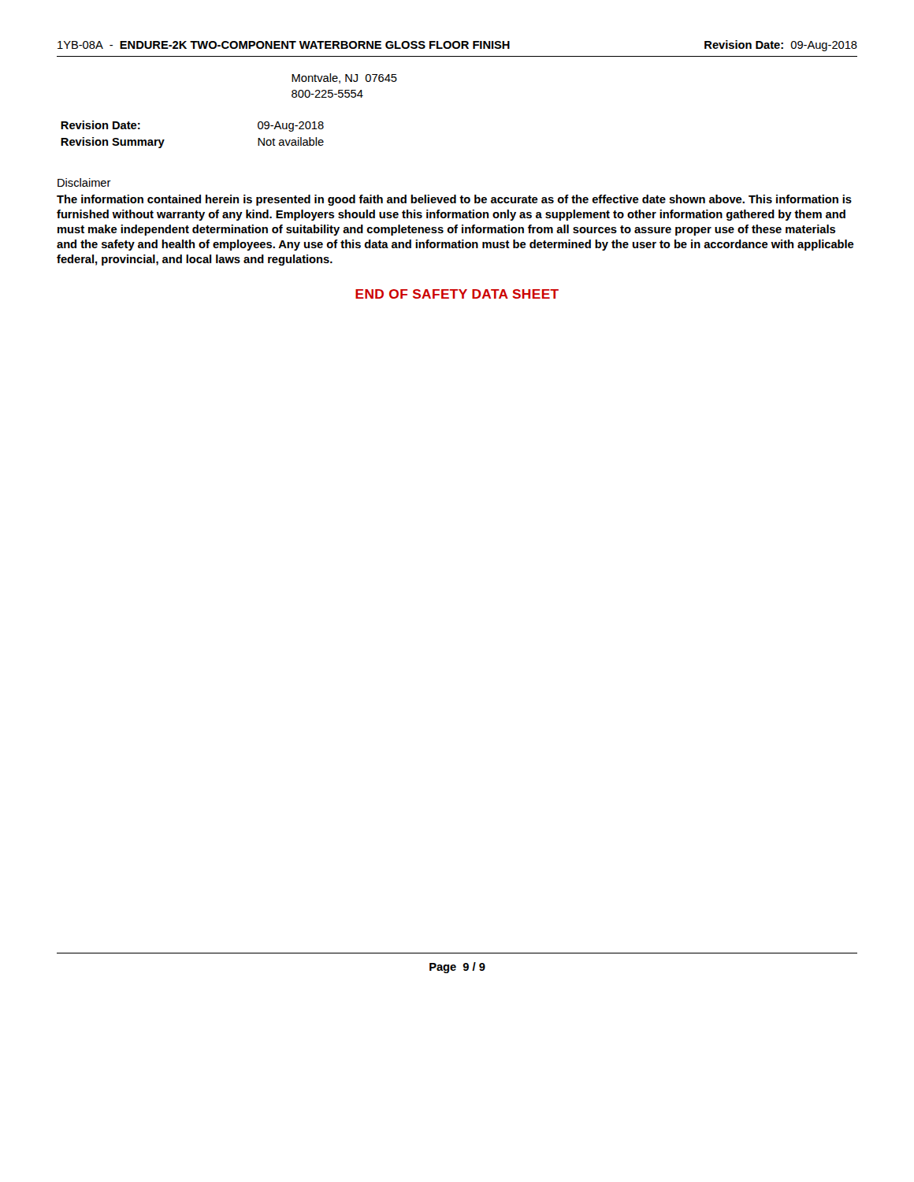1YB-08A - ENDURE-2K TWO-COMPONENT WATERBORNE GLOSS FLOOR FINISH
Revision Date: 09-Aug-2018
Montvale, NJ 07645
800-225-5554
| Revision Date: | 09-Aug-2018 |
| Revision Summary | Not available |
Disclaimer
The information contained herein is presented in good faith and believed to be accurate as of the effective date shown above. This information is furnished without warranty of any kind. Employers should use this information only as a supplement to other information gathered by them and must make independent determination of suitability and completeness of information from all sources to assure proper use of these materials and the safety and health of employees. Any use of this data and information must be determined by the user to be in accordance with applicable federal, provincial, and local laws and regulations.
END OF SAFETY DATA SHEET
Page 9 / 9